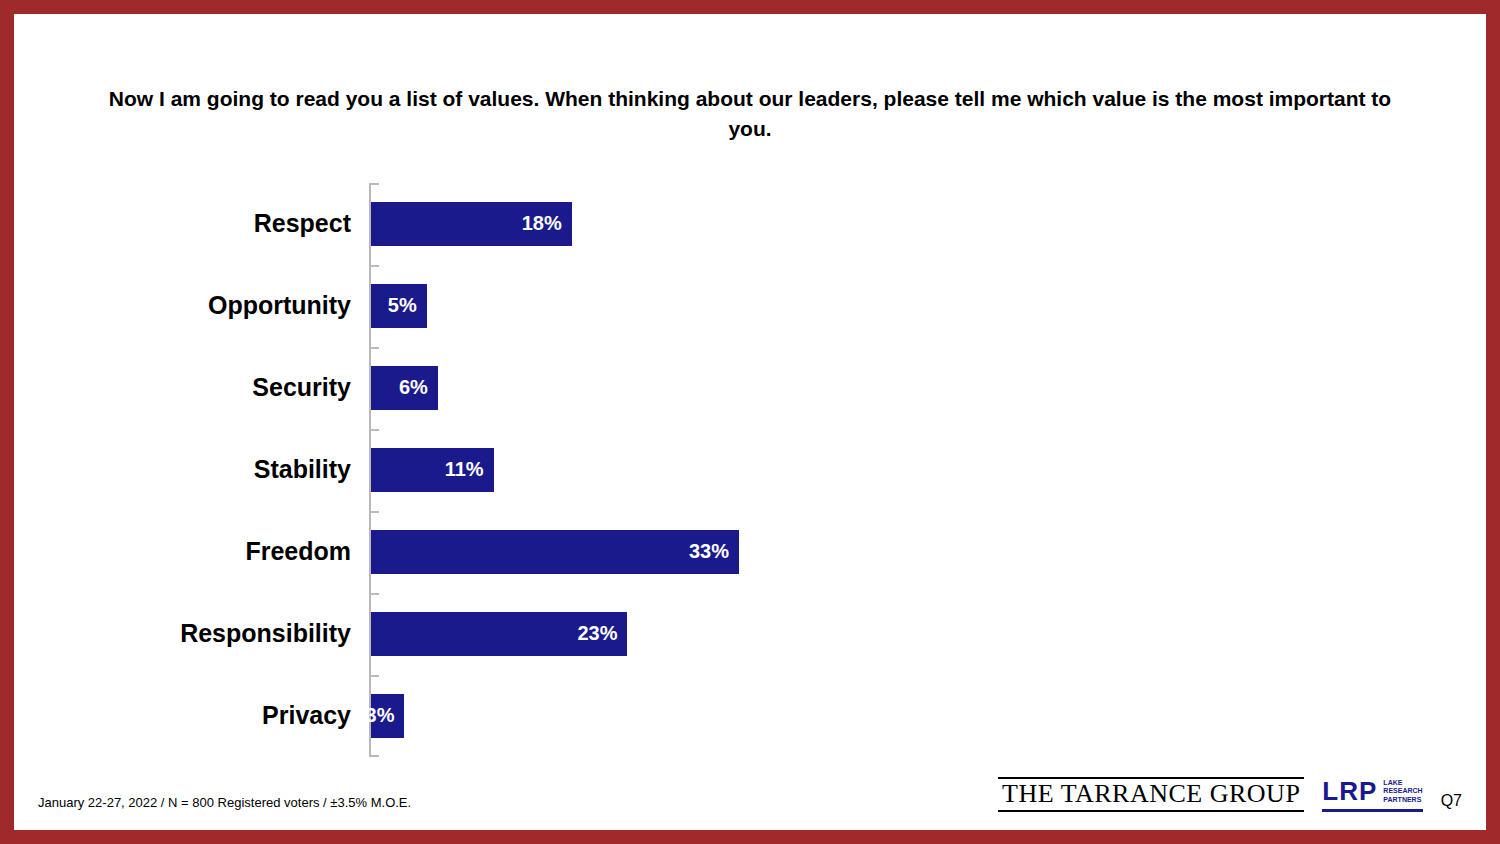Now I am going to read you a list of values. When thinking about our leaders, please tell me which value is the most important to you.
Respect
18%
Opportunity
5%
Security
6%
Stability
11%
Freedom
33%
Responsibility
23%
Privacy
3%
January 22-27, 2022 / N = 800 Registered voters / ±3.5% M.O.E.
THE TARRANCE GROUP
LRP Lake
Research
Partners
Q7